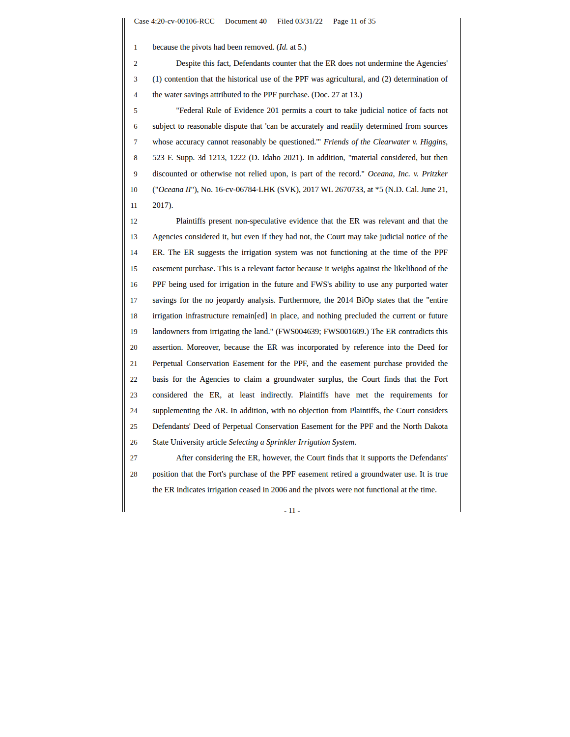Case 4:20-cv-00106-RCC Document 40 Filed 03/31/22 Page 11 of 35
1
2
3
4
5
6
7
8
9
10
11
12
13
14
15
16
17
18
19
20
21
22
23
24
25
26
27
28
because the pivots had been removed. (Id. at 5.)
Despite this fact, Defendants counter that the ER does not undermine the Agencies' (1) contention that the historical use of the PPF was agricultural, and (2) determination of the water savings attributed to the PPF purchase. (Doc. 27 at 13.)
"Federal Rule of Evidence 201 permits a court to take judicial notice of facts not subject to reasonable dispute that 'can be accurately and readily determined from sources whose accuracy cannot reasonably be questioned.'" Friends of the Clearwater v. Higgins, 523 F. Supp. 3d 1213, 1222 (D. Idaho 2021). In addition, "material considered, but then discounted or otherwise not relied upon, is part of the record." Oceana, Inc. v. Pritzker ("Oceana II"), No. 16-cv-06784-LHK (SVK), 2017 WL 2670733, at *5 (N.D. Cal. June 21, 2017).
Plaintiffs present non-speculative evidence that the ER was relevant and that the Agencies considered it, but even if they had not, the Court may take judicial notice of the ER. The ER suggests the irrigation system was not functioning at the time of the PPF easement purchase. This is a relevant factor because it weighs against the likelihood of the PPF being used for irrigation in the future and FWS's ability to use any purported water savings for the no jeopardy analysis. Furthermore, the 2014 BiOp states that the "entire irrigation infrastructure remain[ed] in place, and nothing precluded the current or future landowners from irrigating the land." (FWS004639; FWS001609.) The ER contradicts this assertion. Moreover, because the ER was incorporated by reference into the Deed for Perpetual Conservation Easement for the PPF, and the easement purchase provided the basis for the Agencies to claim a groundwater surplus, the Court finds that the Fort considered the ER, at least indirectly. Plaintiffs have met the requirements for supplementing the AR. In addition, with no objection from Plaintiffs, the Court considers Defendants' Deed of Perpetual Conservation Easement for the PPF and the North Dakota State University article Selecting a Sprinkler Irrigation System.
After considering the ER, however, the Court finds that it supports the Defendants' position that the Fort's purchase of the PPF easement retired a groundwater use. It is true the ER indicates irrigation ceased in 2006 and the pivots were not functional at the time.
- 11 -